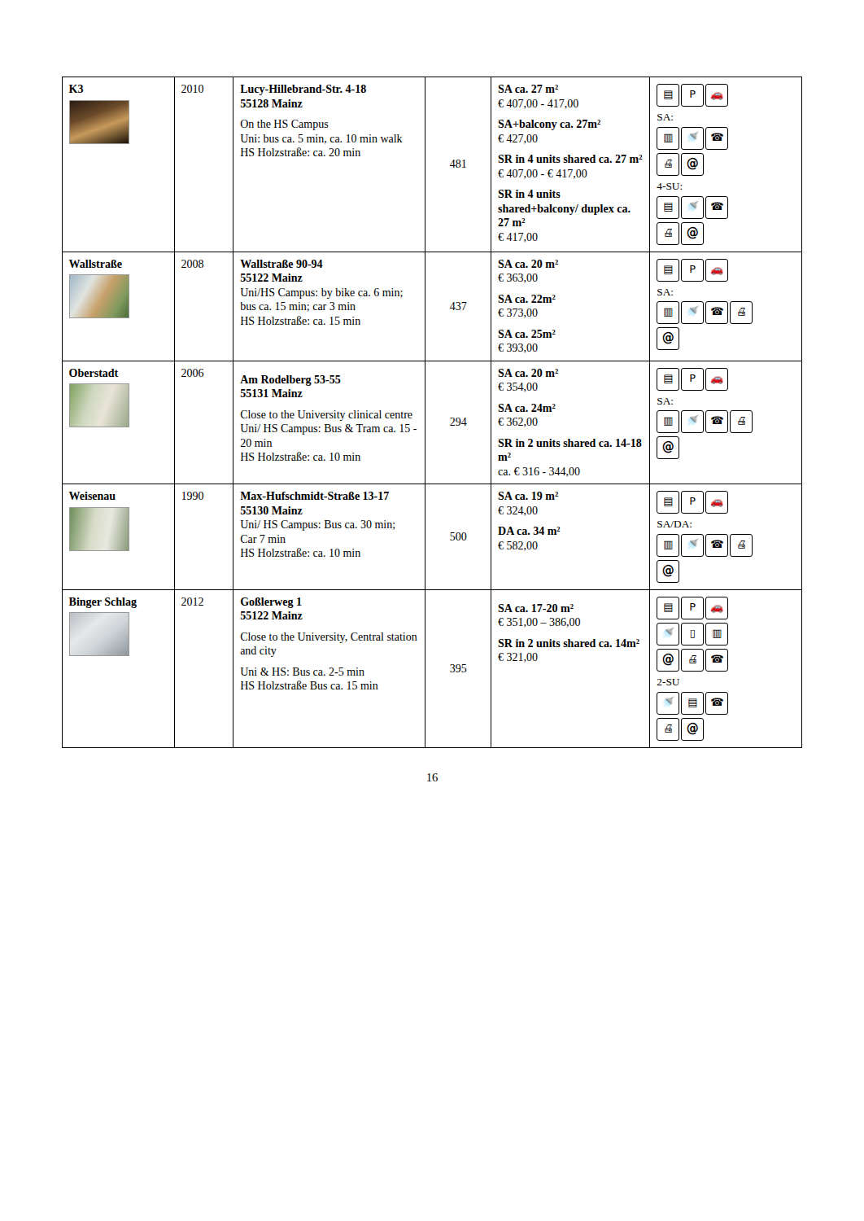| K3 | 2010 | Lucy-Hillebrand-Str. 4-18 55128 Mainz On the HS Campus Uni: bus ca. 5 min, ca. 10 min walk HS Holzstraße: ca. 20 min | 481 | SA ca. 27 m² € 407,00 - 417,00 SA+balcony ca. 27m² € 427,00 SR in 4 units shared ca. 27 m² € 407,00 - € 417,00 SR in 4 units shared+balcony/ duplex ca. 27 m² € 417,00 | ▤ P 🚗 SA: ▥ 🚿 ☎ 🖨 @ 4-SU: ▤ 🚿 ☎ 🖨 @ |
| Wallstraße | 2008 | Wallstraße 90-94 55122 Mainz Uni/HS Campus: by bike ca. 6 min; bus ca. 15 min; car 3 min HS Holzstraße: ca. 15 min | 437 | SA ca. 20 m² € 363,00 SA ca. 22m² € 373,00 SA ca. 25m² € 393,00 | ▤ P 🚗 SA: ▥ 🚿 ☎ 🖨 @ |
| Oberstadt | 2006 | Am Rodelberg 53-55 55131 Mainz Close to the University clinical centre Uni/ HS Campus: Bus & Tram ca. 15 - 20 min HS Holzstraße: ca. 10 min | 294 | SA ca. 20 m² € 354,00 SA ca. 24m² € 362,00 SR in 2 units shared ca. 14-18 m² ca. € 316 - 344,00 | ▤ P 🚗 SA: ▥ 🚿 ☎ 🖨 @ |
| Weisenau | 1990 | Max-Hufschmidt-Straße 13-17 55130 Mainz Uni/ HS Campus: Bus ca. 30 min; Car 7 min HS Holzstraße: ca. 10 min | 500 | SA ca. 19 m² € 324,00 DA ca. 34 m² € 582,00 | ▤ P 🚗 SA/DA: ▥ 🚿 ☎ 🖨 @ |
| Binger Schlag | 2012 | Goßlerweg 1 55122 Mainz Close to the University, Central station and city Uni & HS: Bus ca. 2-5 min HS Holzstraße Bus ca. 15 min | 395 | SA ca. 17-20 m² € 351,00 – 386,00 SR in 2 units shared ca. 14m² € 321,00 | ▤ P 🚗 🚿 ▯ ▥ @ 🖨 ☎ 2-SU 🚿 ▤ ☎ 🖨 @ |
16